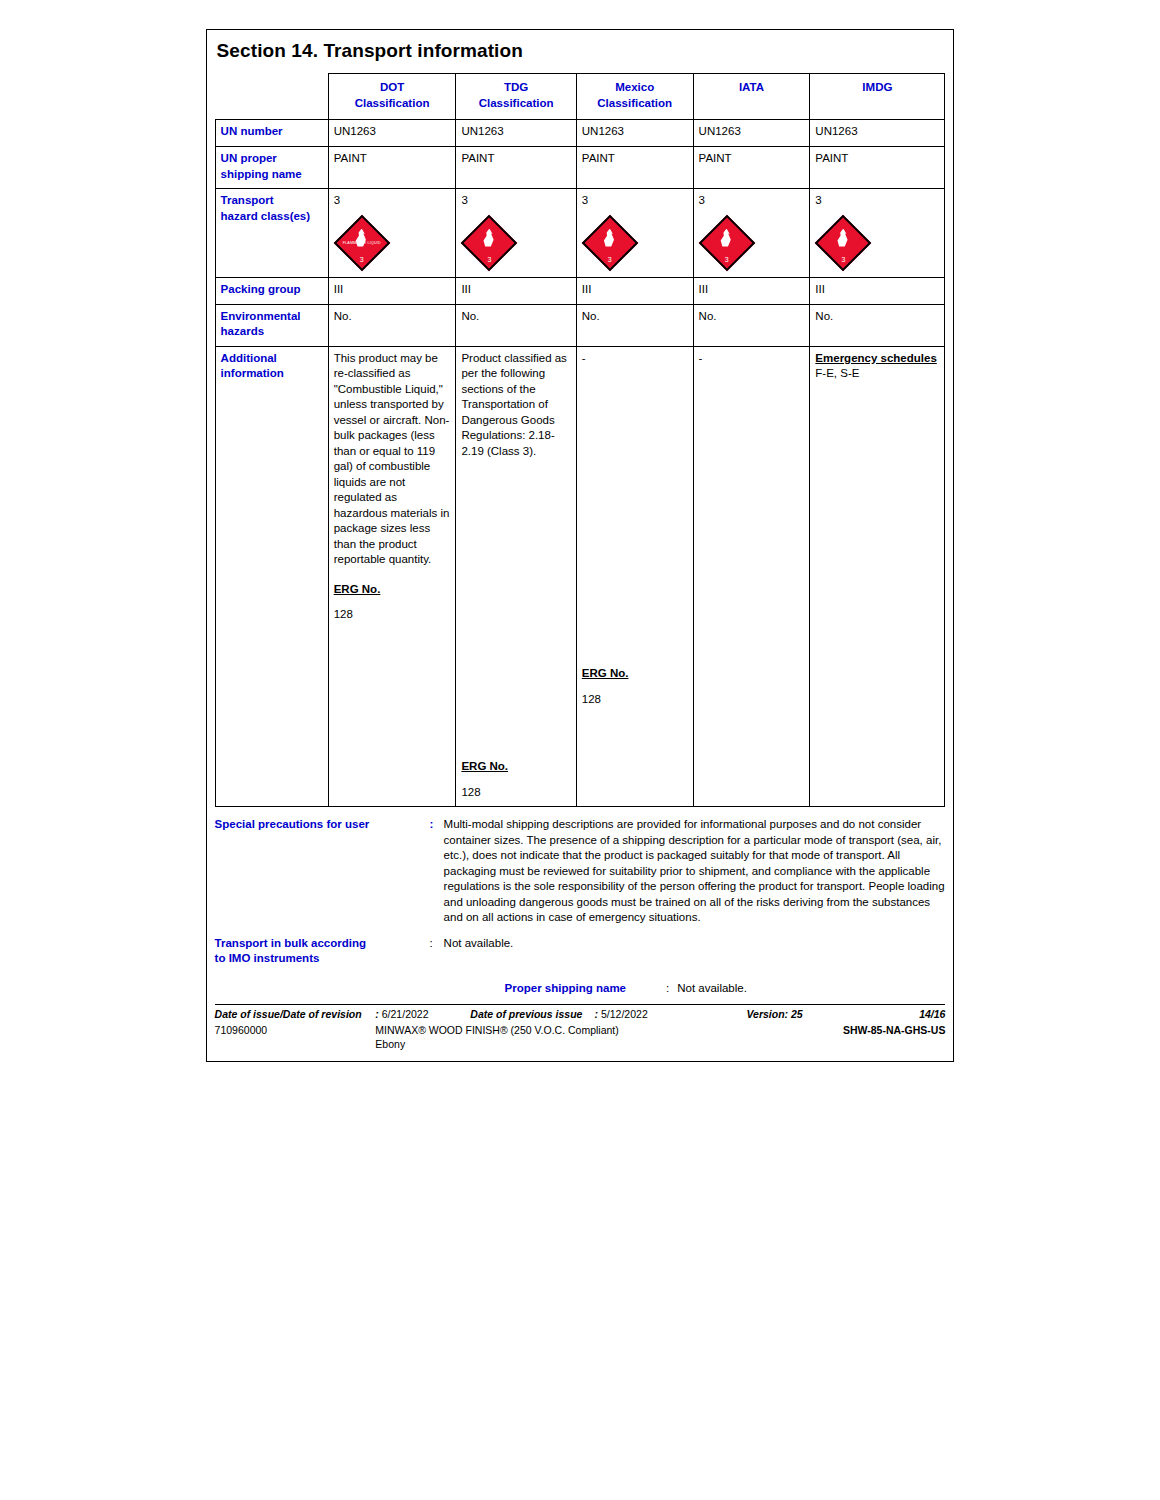Section 14. Transport information
| | DOT Classification | TDG Classification | Mexico Classification | IATA | IMDG |
| UN number | UN1263 | UN1263 | UN1263 | UN1263 | UN1263 |
| UN proper shipping name | PAINT | PAINT | PAINT | PAINT | PAINT |
| Transport hazard class(es) | 3 FLAMMABLE LIQUID 3 | 3 3 | 3 3 | 3 3 | 3 3 |
| Packing group | III | III | III | III | III |
| Environmental hazards | No. | No. | No. | No. | No. |
| Additional information | This product may be re-classified as "Combustible Liquid," unless transported by vessel or aircraft. Non-bulk packages (less than or equal to 119 gal) of combustible liquids are not regulated as hazardous materials in package sizes less than the product reportable quantity. ERG No. 128 | Product classified as per the following sections of the Transportation of Dangerous Goods Regulations: 2.18-2.19 (Class 3). ERG No. 128 | - ERG No. 128 | - | Emergency schedules F-E, S-E |
Special precautions for user
:
Multi-modal shipping descriptions are provided for informational purposes and do not consider container sizes. The presence of a shipping description for a particular mode of transport (sea, air, etc.), does not indicate that the product is packaged suitably for that mode of transport. All packaging must be reviewed for suitability prior to shipment, and compliance with the applicable regulations is the sole responsibility of the person offering the product for transport. People loading and unloading dangerous goods must be trained on all of the risks deriving from the substances and on all actions in case of emergency situations.
Transport in bulk according
to IMO instruments
:
Not available.
Proper shipping name
:
Not available.
| Date of issue/Date of revision | : 6/21/2022 | Date of previous issue | : 5/12/2022 | Version | : 25 | 14/16 |
| 710960000 | MINWAX® WOOD FINISH® (250 V.O.C. Compliant) Ebony | SHW-85-NA-GHS-US |